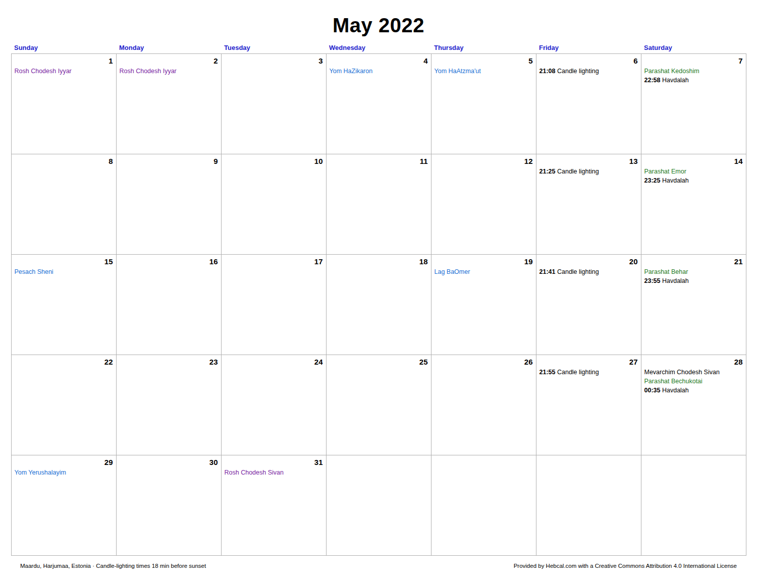May 2022
| Sunday | Monday | Tuesday | Wednesday | Thursday | Friday | Saturday |
| --- | --- | --- | --- | --- | --- | --- |
| 1 Rosh Chodesh Iyyar | 2 Rosh Chodesh Iyyar | 3 | 4 Yom HaZikaron | 5 Yom HaAtzma'ut | 6 21:08 Candle lighting | 7 Parashat Kedoshim 22:58 Havdalah |
| 8 | 9 | 10 | 11 | 12 | 13 21:25 Candle lighting | 14 Parashat Emor 23:25 Havdalah |
| 15 Pesach Sheni | 16 | 17 | 18 | 19 Lag BaOmer | 20 21:41 Candle lighting | 21 Parashat Behar 23:55 Havdalah |
| 22 | 23 | 24 | 25 | 26 | 27 21:55 Candle lighting | 28 Mevarchim Chodesh Sivan Parashat Bechukotai 00:35 Havdalah |
| 29 Yom Yerushalayim | 30 | 31 Rosh Chodesh Sivan | | | | |
Maardu, Harjumaa, Estonia · Candle-lighting times 18 min before sunset Provided by Hebcal.com with a Creative Commons Attribution 4.0 International License